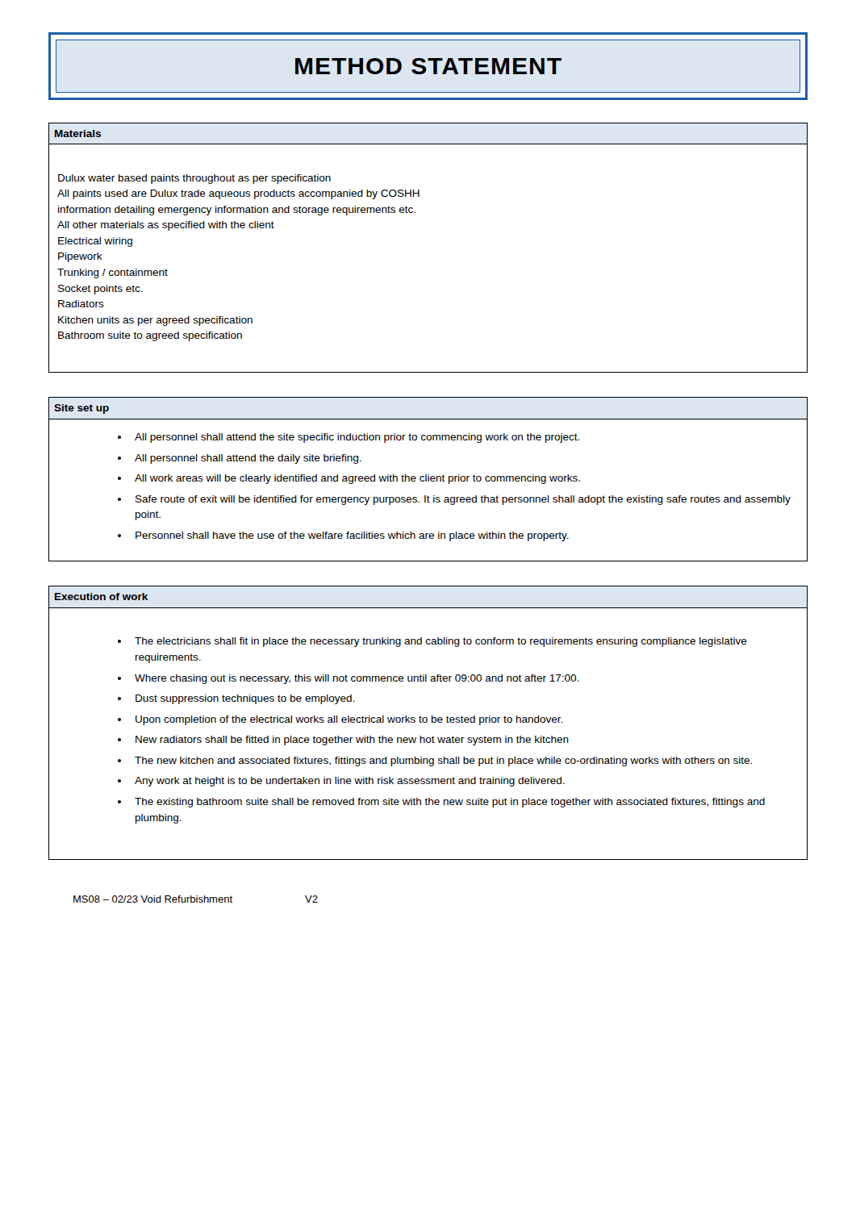METHOD STATEMENT
Materials
Dulux water based paints throughout as per specification
All paints used are Dulux trade aqueous products accompanied by COSHH
information detailing emergency information and storage requirements etc.
All other materials as specified with the client
Electrical wiring
Pipework
Trunking / containment
Socket points etc.
Radiators
Kitchen units as per agreed specification
Bathroom suite to agreed specification
Site set up
All personnel shall attend the site specific induction prior to commencing work on the project.
All personnel shall attend the daily site briefing.
All work areas will be clearly identified and agreed with the client prior to commencing works.
Safe route of exit will be identified for emergency purposes. It is agreed that personnel shall adopt the existing safe routes and assembly point.
Personnel shall have the use of the welfare facilities which are in place within the property.
Execution of work
The electricians shall fit in place the necessary trunking and cabling to conform to requirements ensuring compliance legislative requirements.
Where chasing out is necessary, this will not commence until after 09:00 and not after 17:00.
Dust suppression techniques to be employed.
Upon completion of the electrical works all electrical works to be tested prior to handover.
New radiators shall be fitted in place together with the new hot water system in the kitchen
The new kitchen and associated fixtures, fittings and plumbing shall be put in place while co-ordinating works with others on site.
Any work at height is to be undertaken in line with risk assessment and training delivered.
The existing bathroom suite shall be removed from site with the new suite put in place together with associated fixtures, fittings and plumbing.
MS08 – 02/23 Void Refurbishment V2